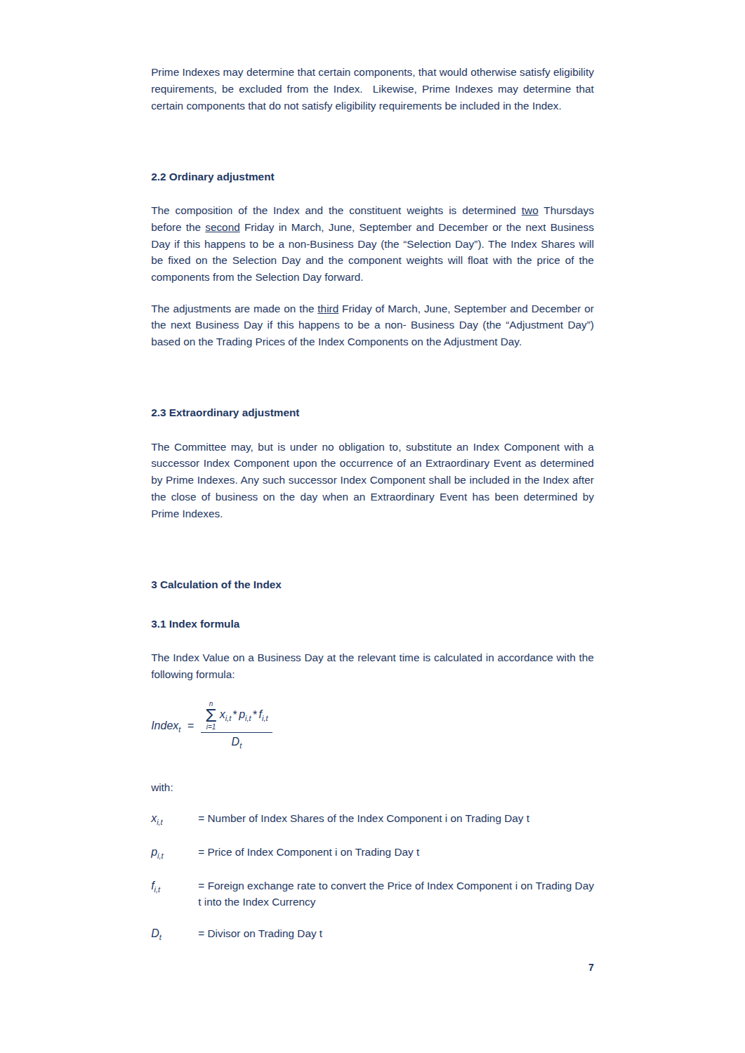Prime Indexes may determine that certain components, that would otherwise satisfy eligibility requirements, be excluded from the Index. Likewise, Prime Indexes may determine that certain components that do not satisfy eligibility requirements be included in the Index.
2.2 Ordinary adjustment
The composition of the Index and the constituent weights is determined two Thursdays before the second Friday in March, June, September and December or the next Business Day if this happens to be a non-Business Day (the “Selection Day”). The Index Shares will be fixed on the Selection Day and the component weights will float with the price of the components from the Selection Day forward.
The adjustments are made on the third Friday of March, June, September and December or the next Business Day if this happens to be a non- Business Day (the “Adjustment Day”) based on the Trading Prices of the Index Components on the Adjustment Day.
2.3 Extraordinary adjustment
The Committee may, but is under no obligation to, substitute an Index Component with a successor Index Component upon the occurrence of an Extraordinary Event as determined by Prime Indexes. Any such successor Index Component shall be included in the Index after the close of business on the day when an Extraordinary Event has been determined by Prime Indexes.
3 Calculation of the Index
3.1 Index formula
The Index Value on a Business Day at the relevant time is calculated in accordance with the following formula:
Indext = n Σ i=1 xi,t * pi,t * fi,t Dt
with:
| x i,t | = Number of Index Shares of the Index Component i on Trading Day t |
| p i,t | = Price of Index Component i on Trading Day t |
| f i,t | = Foreign exchange rate to convert the Price of Index Component i on Trading Day t into the Index Currency |
| D t | = Divisor on Trading Day t |
7